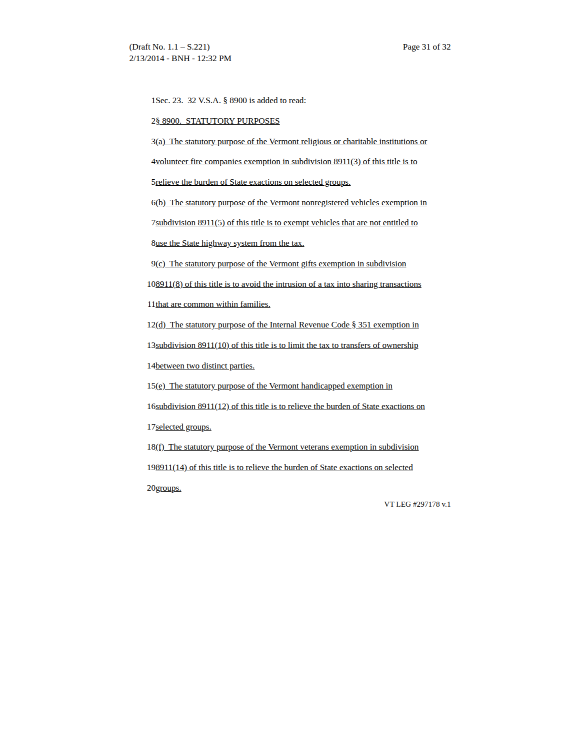(Draft No. 1.1 – S.221) 2/13/2014 - BNH - 12:32 PM
Page 31 of 32
| 1 | Sec. 23. 32 V.S.A. § 8900 is added to read: |
| 2 | § 8900. STATUTORY PURPOSES |
| 3 | (a) The statutory purpose of the Vermont religious or charitable institutions or |
| 4 | volunteer fire companies exemption in subdivision 8911(3) of this title is to |
| 5 | relieve the burden of State exactions on selected groups. |
| 6 | (b) The statutory purpose of the Vermont nonregistered vehicles exemption in |
| 7 | subdivision 8911(5) of this title is to exempt vehicles that are not entitled to |
| 8 | use the State highway system from the tax. |
| 9 | (c) The statutory purpose of the Vermont gifts exemption in subdivision |
| 10 | 8911(8) of this title is to avoid the intrusion of a tax into sharing transactions |
| 11 | that are common within families. |
| 12 | (d) The statutory purpose of the Internal Revenue Code § 351 exemption in |
| 13 | subdivision 8911(10) of this title is to limit the tax to transfers of ownership |
| 14 | between two distinct parties. |
| 15 | (e) The statutory purpose of the Vermont handicapped exemption in |
| 16 | subdivision 8911(12) of this title is to relieve the burden of State exactions on |
| 17 | selected groups. |
| 18 | (f) The statutory purpose of the Vermont veterans exemption in subdivision |
| 19 | 8911(14) of this title is to relieve the burden of State exactions on selected |
| 20 | groups. |
VT LEG #297178 v.1